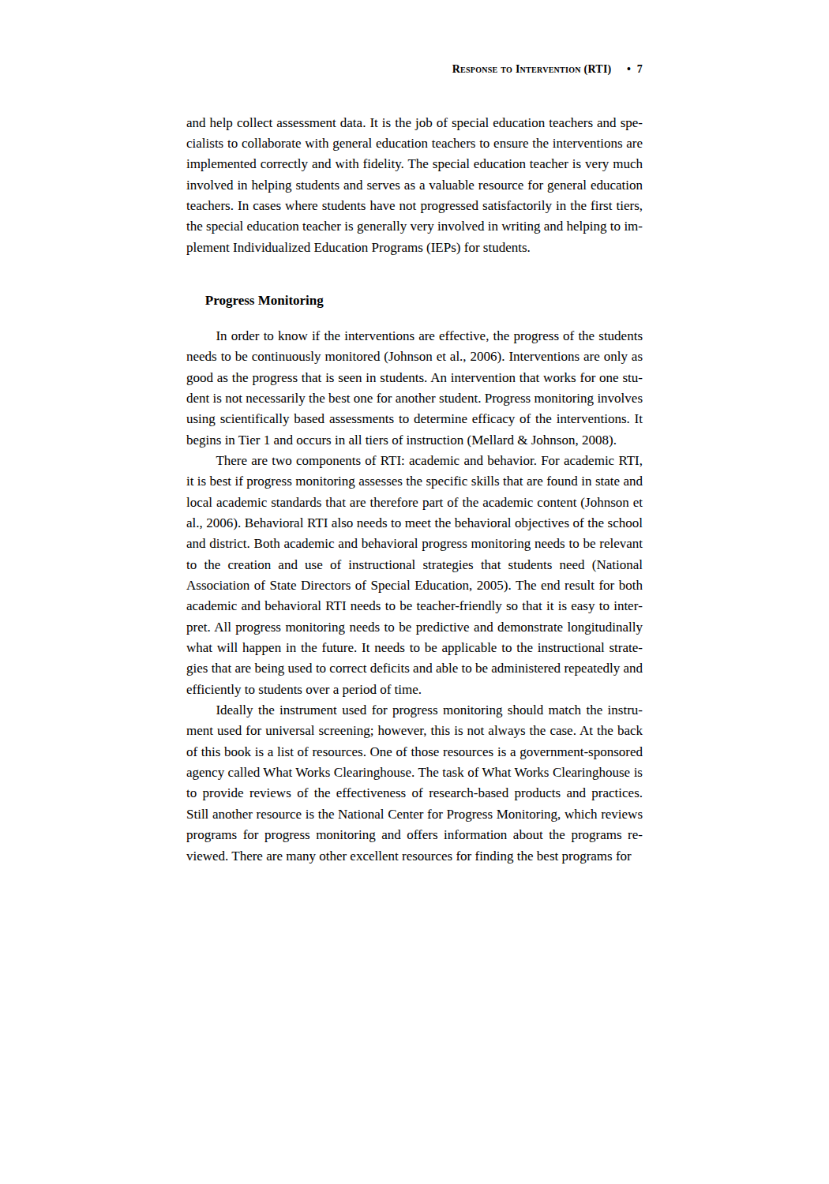Response to Intervention (RTI)• 7
and help collect assessment data. It is the job of special education teachers and specialists to collaborate with general education teachers to ensure the interventions are implemented correctly and with fidelity. The special education teacher is very much involved in helping students and serves as a valuable resource for general education teachers. In cases where students have not progressed satisfactorily in the first tiers, the special education teacher is generally very involved in writing and helping to implement Individualized Education Programs (IEPs) for students.
Progress Monitoring
In order to know if the interventions are effective, the progress of the students needs to be continuously monitored (Johnson et al., 2006). Interventions are only as good as the progress that is seen in students. An intervention that works for one student is not necessarily the best one for another student. Progress monitoring involves using scientifically based assessments to determine efficacy of the interventions. It begins in Tier 1 and occurs in all tiers of instruction (Mellard & Johnson, 2008).
There are two components of RTI: academic and behavior. For academic RTI, it is best if progress monitoring assesses the specific skills that are found in state and local academic standards that are therefore part of the academic content (Johnson et al., 2006). Behavioral RTI also needs to meet the behavioral objectives of the school and district. Both academic and behavioral progress monitoring needs to be relevant to the creation and use of instructional strategies that students need (National Association of State Directors of Special Education, 2005). The end result for both academic and behavioral RTI needs to be teacher-friendly so that it is easy to interpret. All progress monitoring needs to be predictive and demonstrate longitudinally what will happen in the future. It needs to be applicable to the instructional strategies that are being used to correct deficits and able to be administered repeatedly and efficiently to students over a period of time.
Ideally the instrument used for progress monitoring should match the instrument used for universal screening; however, this is not always the case. At the back of this book is a list of resources. One of those resources is a government-sponsored agency called What Works Clearinghouse. The task of What Works Clearinghouse is to provide reviews of the effectiveness of research-based products and practices. Still another resource is the National Center for Progress Monitoring, which reviews programs for progress monitoring and offers information about the programs reviewed. There are many other excellent resources for finding the best programs for